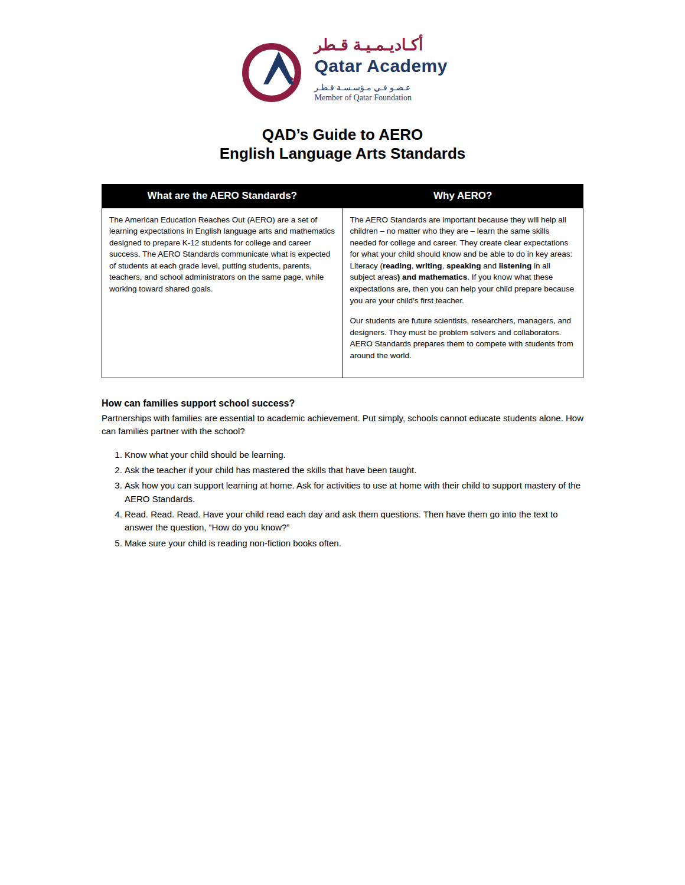أكـاديـمـيـة قـطر
Qatar Academy
عـضـو فـي مـؤسـسـة قـطـر
Member of Qatar Foundation
QAD’s Guide to AEROEnglish Language Arts Standards
| What are the AERO Standards? | Why AERO? |
| --- | --- |
| The American Education Reaches Out (AERO) are a set of learning expectations in English language arts and mathematics designed to prepare K-12 students for college and career success. The AERO Standards communicate what is expected of students at each grade level, putting students, parents, teachers, and school administrators on the same page, while working toward shared goals. | The AERO Standards are important because they will help all children – no matter who they are – learn the same skills needed for college and career. They create clear expectations for what your child should know and be able to do in key areas: Literacy ( reading , writing , speaking and listening in all subject areas ) and mathematics . If you know what these expectations are, then you can help your child prepare because you are your child’s first teacher. Our students are future scientists, researchers, managers, and designers. They must be problem solvers and collaborators. AERO Standards prepares them to compete with students from around the world. |
How can families support school success?
Partnerships with families are essential to academic achievement. Put simply, schools cannot educate students alone. How can families partner with the school?
Know what your child should be learning.
Ask the teacher if your child has mastered the skills that have been taught.
Ask how you can support learning at home. Ask for activities to use at home with their child to support mastery of the AERO Standards.
Read. Read. Read. Have your child read each day and ask them questions. Then have them go into the text to answer the question, “How do you know?”
Make sure your child is reading non-fiction books often.